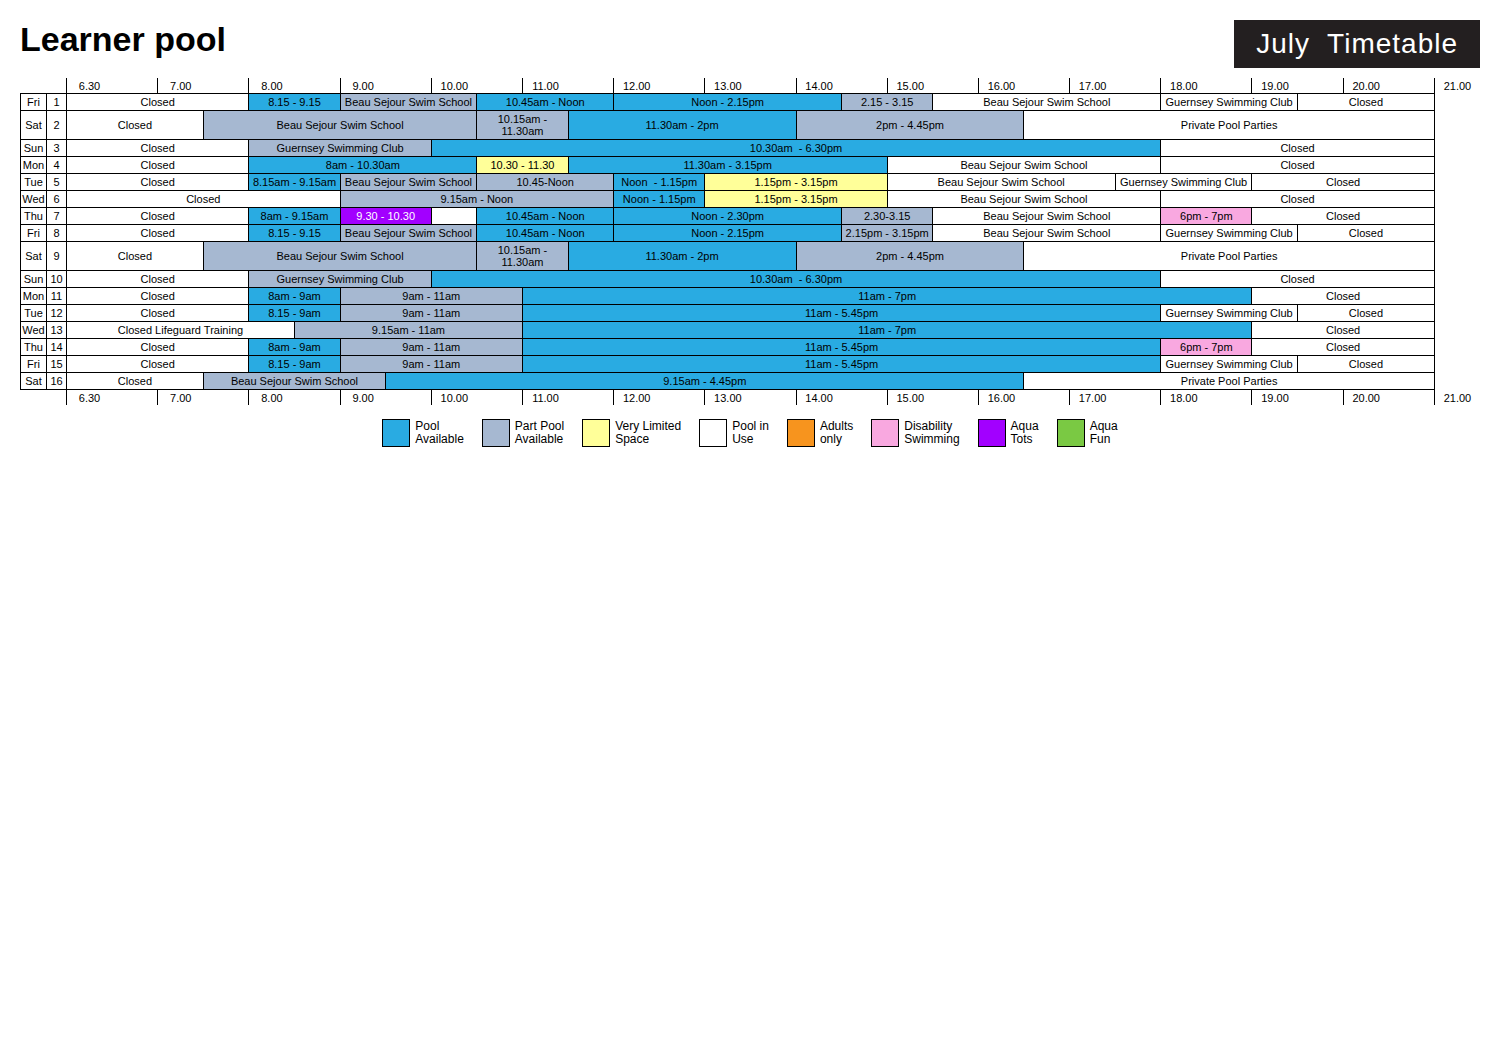Learner pool
July Timetable
Grid: 2 label columns + 30 half-hour columns (06:30 → 21:30) Each hour = 2 columns.
| | | 6.30 | | 7.00 | | 8.00 | | 9.00 | | 10.00 | | 11.00 | | 12.00 | | 13.00 | | 14.00 | | 15.00 | | 16.00 | | 17.00 | | 18.00 | | 19.00 | | 20.00 | | 21.00 |
| Fri | 1 | Closed | 8.15 - 9.15 | Beau Sejour Swim School | 10.45am - Noon | Noon - 2.15pm | 2.15 - 3.15 | Beau Sejour Swim School | Guernsey Swimming Club | Closed |
| Sat | 2 | Closed | Beau Sejour Swim School | 10.15am - 11.30am | 11.30am - 2pm | 2pm - 4.45pm | Private Pool Parties |
| Sun | 3 | Closed | Guernsey Swimming Club | 10.30am - 6.30pm | Closed |
| Mon | 4 | Closed | 8am - 10.30am | 10.30 - 11.30 | 11.30am - 3.15pm | Beau Sejour Swim School | Closed |
| Tue | 5 | Closed | 8.15am - 9.15am | Beau Sejour Swim School | 10.45-Noon | Noon - 1.15pm | 1.15pm - 3.15pm | Beau Sejour Swim School | Guernsey Swimming Club | Closed |
| Wed | 6 | Closed | 9.15am - Noon | Noon - 1.15pm | 1.15pm - 3.15pm | Beau Sejour Swim School | Closed |
| Thu | 7 | Closed | 8am - 9.15am | 9.30 - 10.30 | | 10.45am - Noon | Noon - 2.30pm | 2.30-3.15 | Beau Sejour Swim School | 6pm - 7pm | Closed |
| Fri | 8 | Closed | 8.15 - 9.15 | Beau Sejour Swim School | 10.45am - Noon | Noon - 2.15pm | 2.15pm - 3.15pm | Beau Sejour Swim School | Guernsey Swimming Club | Closed |
| Sat | 9 | Closed | Beau Sejour Swim School | 10.15am - 11.30am | 11.30am - 2pm | 2pm - 4.45pm | Private Pool Parties |
| Sun | 10 | Closed | Guernsey Swimming Club | 10.30am - 6.30pm | Closed |
| Mon | 11 | Closed | 8am - 9am | 9am - 11am | 11am - 7pm | Closed |
| Tue | 12 | Closed | 8.15 - 9am | 9am - 11am | 11am - 5.45pm | Guernsey Swimming Club | Closed |
| Wed | 13 | Closed Lifeguard Training | 9.15am - 11am | 11am - 7pm | Closed |
| Thu | 14 | Closed | 8am - 9am | 9am - 11am | 11am - 5.45pm | 6pm - 7pm | Closed |
| Fri | 15 | Closed | 8.15 - 9am | 9am - 11am | 11am - 5.45pm | Guernsey Swimming Club | Closed |
| Sat | 16 | Closed | Beau Sejour Swim School | 9.15am - 4.45pm | Private Pool Parties |
| | | 6.30 | | 7.00 | | 8.00 | | 9.00 | | 10.00 | | 11.00 | | 12.00 | | 13.00 | | 14.00 | | 15.00 | | 16.00 | | 17.00 | | 18.00 | | 19.00 | | 20.00 | | 21.00 |
Pool
Available
Part Pool
Available
Very Limited
Space
Pool in
Use
Adults
only
Disability
Swimming
Aqua
Tots
Aqua
Fun